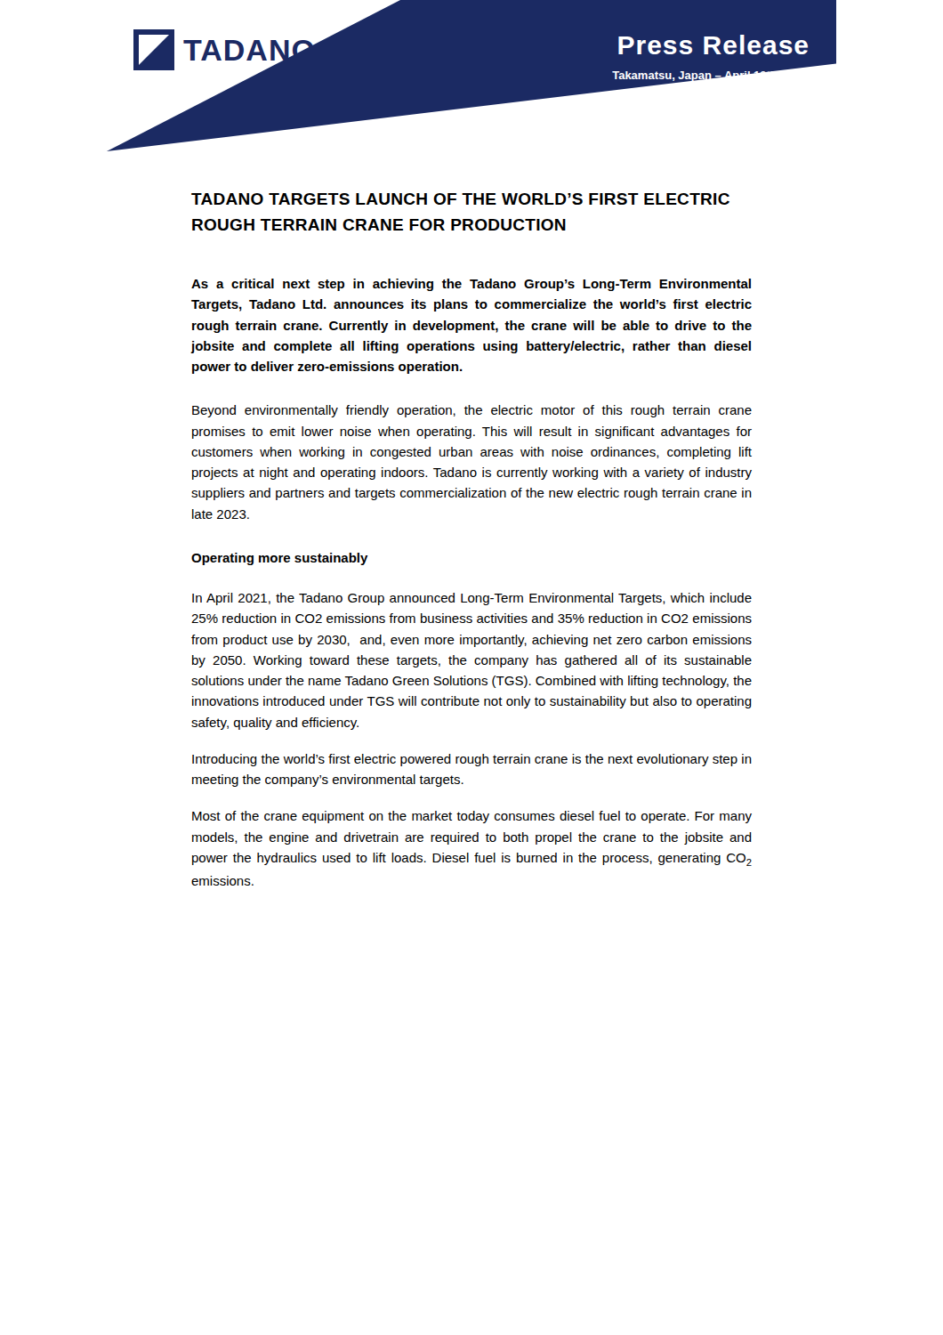TADANO
Press Release
Takamatsu, Japan – April 13th, 2022
TADANO TARGETS LAUNCH OF THE WORLD’S FIRST ELECTRIC ROUGH TERRAIN CRANE FOR PRODUCTION
As a critical next step in achieving the Tadano Group’s Long-Term Environmental Targets, Tadano Ltd. announces its plans to commercialize the world’s first electric rough terrain crane. Currently in development, the crane will be able to drive to the jobsite and complete all lifting operations using battery/electric, rather than diesel power to deliver zero-emissions operation.
Beyond environmentally friendly operation, the electric motor of this rough terrain crane promises to emit lower noise when operating. This will result in significant advantages for customers when working in congested urban areas with noise ordinances, completing lift projects at night and operating indoors. Tadano is currently working with a variety of industry suppliers and partners and targets commercialization of the new electric rough terrain crane in late 2023.
Operating more sustainably
In April 2021, the Tadano Group announced Long-Term Environmental Targets, which include 25% reduction in CO2 emissions from business activities and 35% reduction in CO2 emissions from product use by 2030, and, even more importantly, achieving net zero carbon emissions by 2050. Working toward these targets, the company has gathered all of its sustainable solutions under the name Tadano Green Solutions (TGS). Combined with lifting technology, the innovations introduced under TGS will contribute not only to sustainability but also to operating safety, quality and efficiency.
Introducing the world’s first electric powered rough terrain crane is the next evolutionary step in meeting the company’s environmental targets.
Most of the crane equipment on the market today consumes diesel fuel to operate. For many models, the engine and drivetrain are required to both propel the crane to the jobsite and power the hydraulics used to lift loads. Diesel fuel is burned in the process, generating CO2 emissions.